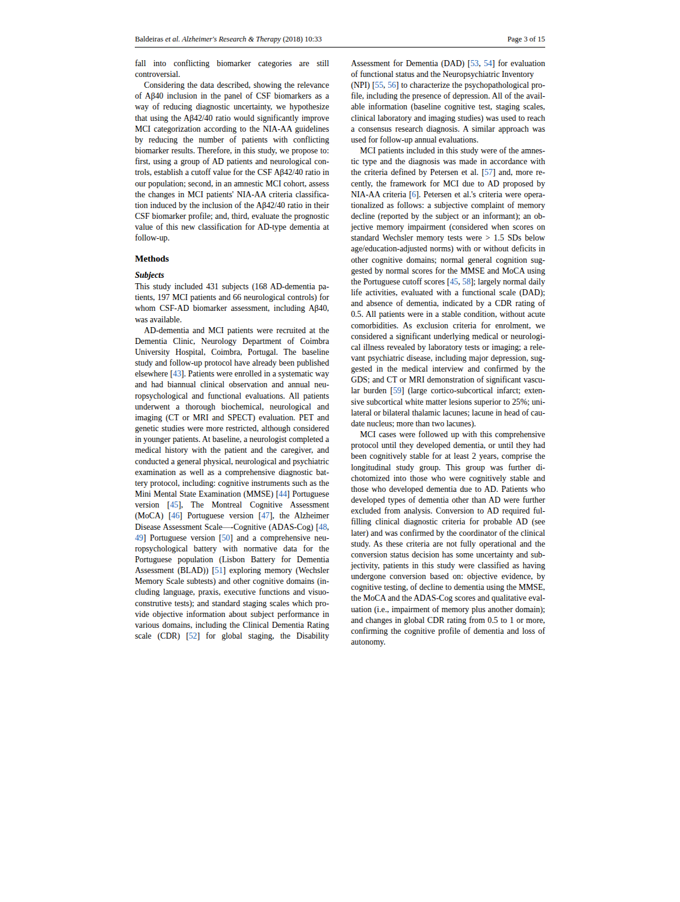Baldeiras et al. Alzheimer's Research & Therapy (2018) 10:33
Page 3 of 15
fall into conflicting biomarker categories are still controversial.
Considering the data described, showing the relevance of Aβ40 inclusion in the panel of CSF biomarkers as a way of reducing diagnostic uncertainty, we hypothesize that using the Aβ42/40 ratio would significantly improve MCI categorization according to the NIA-AA guidelines by reducing the number of patients with conflicting biomarker results. Therefore, in this study, we propose to: first, using a group of AD patients and neurological controls, establish a cutoff value for the CSF Aβ42/40 ratio in our population; second, in an amnestic MCI cohort, assess the changes in MCI patients' NIA-AA criteria classification induced by the inclusion of the Aβ42/40 ratio in their CSF biomarker profile; and, third, evaluate the prognostic value of this new classification for AD-type dementia at follow-up.
Methods
Subjects
This study included 431 subjects (168 AD-dementia patients, 197 MCI patients and 66 neurological controls) for whom CSF-AD biomarker assessment, including Aβ40, was available.
AD-dementia and MCI patients were recruited at the Dementia Clinic, Neurology Department of Coimbra University Hospital, Coimbra, Portugal. The baseline study and follow-up protocol have already been published elsewhere [43]. Patients were enrolled in a systematic way and had biannual clinical observation and annual neuropsychological and functional evaluations. All patients underwent a thorough biochemical, neurological and imaging (CT or MRI and SPECT) evaluation. PET and genetic studies were more restricted, although considered in younger patients. At baseline, a neurologist completed a medical history with the patient and the caregiver, and conducted a general physical, neurological and psychiatric examination as well as a comprehensive diagnostic battery protocol, including: cognitive instruments such as the Mini Mental State Examination (MMSE) [44] Portuguese version [45], The Montreal Cognitive Assessment (MoCA) [46] Portuguese version [47], the Alzheimer Disease Assessment Scale—-Cognitive (ADAS-Cog) [48, 49] Portuguese version [50] and a comprehensive neuropsychological battery with normative data for the Portuguese population (Lisbon Battery for Dementia Assessment (BLAD)) [51] exploring memory (Wechsler Memory Scale subtests) and other cognitive domains (including language, praxis, executive functions and visuoconstrutive tests); and standard staging scales which provide objective information about subject performance in various domains, including the Clinical Dementia Rating scale (CDR) [52] for global staging, the Disability Assessment for Dementia (DAD) [53, 54] for evaluation of functional status and the Neuropsychiatric Inventory
(NPI) [55, 56] to characterize the psychopathological profile, including the presence of depression. All of the available information (baseline cognitive test, staging scales, clinical laboratory and imaging studies) was used to reach a consensus research diagnosis. A similar approach was used for follow-up annual evaluations.
MCI patients included in this study were of the amnestic type and the diagnosis was made in accordance with the criteria defined by Petersen et al. [57] and, more recently, the framework for MCI due to AD proposed by NIA-AA criteria [6]. Petersen et al.'s criteria were operationalized as follows: a subjective complaint of memory decline (reported by the subject or an informant); an objective memory impairment (considered when scores on standard Wechsler memory tests were > 1.5 SDs below age/education-adjusted norms) with or without deficits in other cognitive domains; normal general cognition suggested by normal scores for the MMSE and MoCA using the Portuguese cutoff scores [45, 58]; largely normal daily life activities, evaluated with a functional scale (DAD); and absence of dementia, indicated by a CDR rating of 0.5. All patients were in a stable condition, without acute comorbidities. As exclusion criteria for enrolment, we considered a significant underlying medical or neurological illness revealed by laboratory tests or imaging; a relevant psychiatric disease, including major depression, suggested in the medical interview and confirmed by the GDS; and CT or MRI demonstration of significant vascular burden [59] (large cortico-subcortical infarct; extensive subcortical white matter lesions superior to 25%; unilateral or bilateral thalamic lacunes; lacune in head of caudate nucleus; more than two lacunes).
MCI cases were followed up with this comprehensive protocol until they developed dementia, or until they had been cognitively stable for at least 2 years, comprise the longitudinal study group. This group was further dichotomized into those who were cognitively stable and those who developed dementia due to AD. Patients who developed types of dementia other than AD were further excluded from analysis. Conversion to AD required fulfilling clinical diagnostic criteria for probable AD (see later) and was confirmed by the coordinator of the clinical study. As these criteria are not fully operational and the conversion status decision has some uncertainty and subjectivity, patients in this study were classified as having undergone conversion based on: objective evidence, by cognitive testing, of decline to dementia using the MMSE, the MoCA and the ADAS-Cog scores and qualitative evaluation (i.e., impairment of memory plus another domain); and changes in global CDR rating from 0.5 to 1 or more, confirming the cognitive profile of dementia and loss of autonomy.